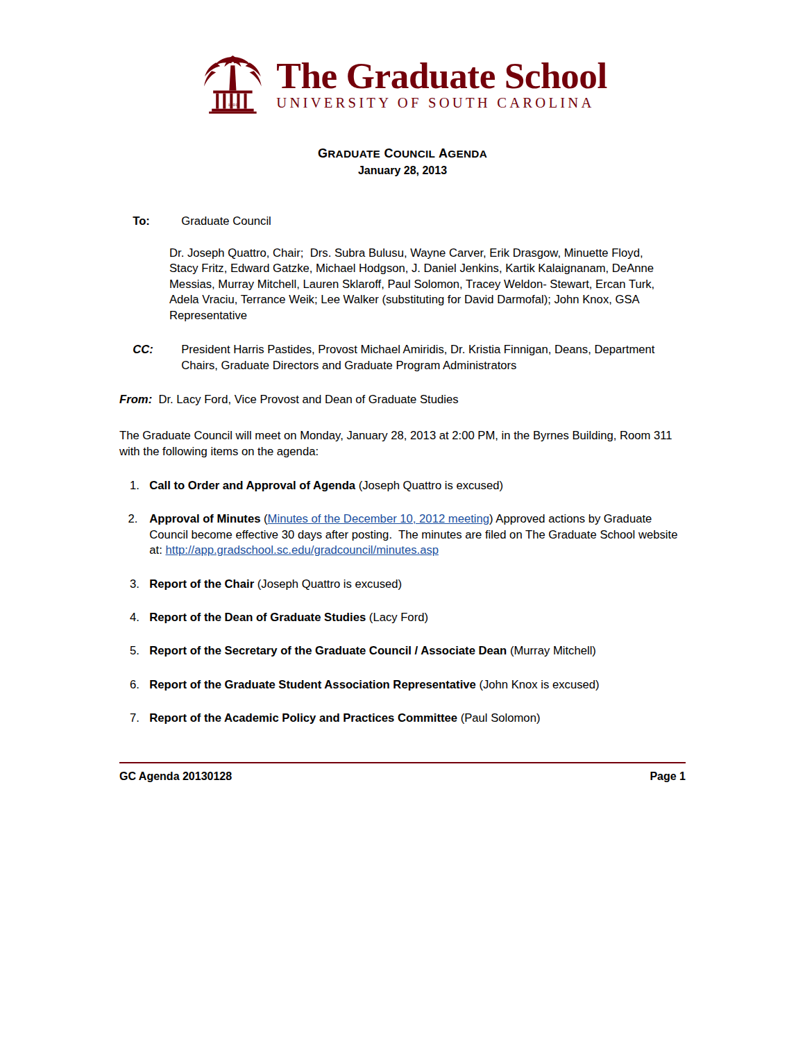1801 The Graduate School
UNIVERSITY OF SOUTH CAROLINA
GRADUATE COUNCIL AGENDA
January 28, 2013
To:
Graduate Council
Dr. Joseph Quattro, Chair; Drs. Subra Bulusu, Wayne Carver, Erik Drasgow, Minuette Floyd, Stacy Fritz, Edward Gatzke, Michael Hodgson, J. Daniel Jenkins, Kartik Kalaignanam, DeAnne Messias, Murray Mitchell, Lauren Sklaroff, Paul Solomon, Tracey Weldon- Stewart, Ercan Turk, Adela Vraciu, Terrance Weik; Lee Walker (substituting for David Darmofal); John Knox, GSA Representative
CC:
President Harris Pastides, Provost Michael Amiridis, Dr. Kristia Finnigan, Deans, Department Chairs, Graduate Directors and Graduate Program Administrators
From: Dr. Lacy Ford, Vice Provost and Dean of Graduate Studies
The Graduate Council will meet on Monday, January 28, 2013 at 2:00 PM, in the Byrnes Building, Room 311 with the following items on the agenda:
Call to Order and Approval of Agenda (Joseph Quattro is excused)
Approval of Minutes (Minutes of the December 10, 2012 meeting) Approved actions by Graduate Council become effective 30 days after posting. The minutes are filed on The Graduate School website at: http://app.gradschool.sc.edu/gradcouncil/minutes.asp
Report of the Chair (Joseph Quattro is excused)
Report of the Dean of Graduate Studies (Lacy Ford)
Report of the Secretary of the Graduate Council / Associate Dean (Murray Mitchell)
Report of the Graduate Student Association Representative (John Knox is excused)
Report of the Academic Policy and Practices Committee (Paul Solomon)
GC Agenda 20130128 Page 1